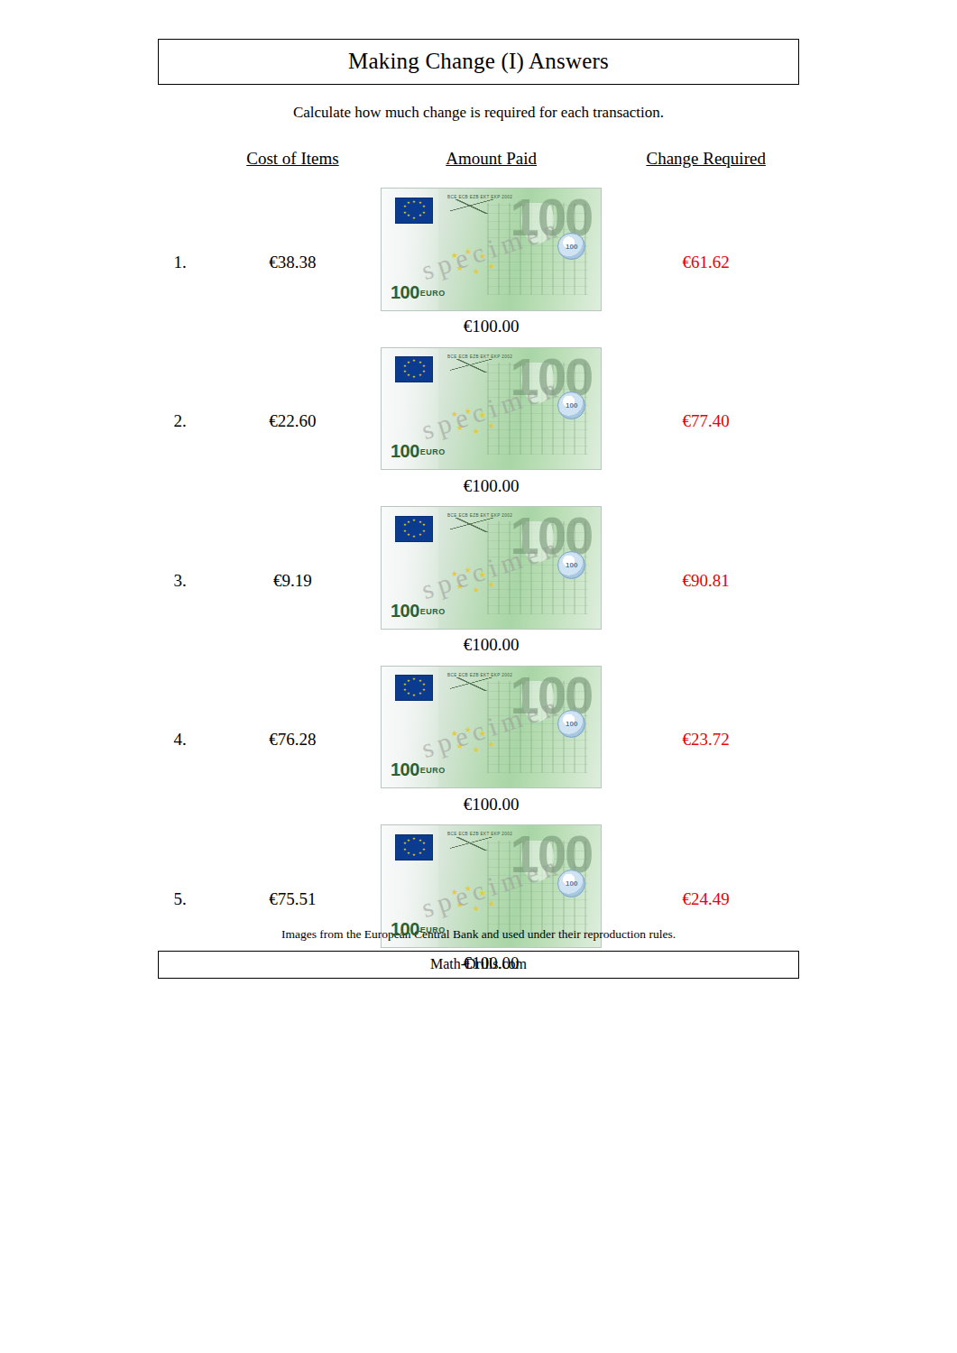Making Change (I) Answers
Calculate how much change is required for each transaction.
| | Cost of Items | Amount Paid | Change Required |
| --- | --- | --- | --- |
| 1. | €38.38 | ★ ★ ★ ★ ★ ★ ★ ★ ★ ★ BCE ECB EZB EKT EKP 2002 100 100 ★ ★ ★ ★ ★ ★ 100 EURO specimen €100.00 | €61.62 |
| 2. | €22.60 | ★ ★ ★ ★ ★ ★ ★ ★ ★ ★ BCE ECB EZB EKT EKP 2002 100 100 ★ ★ ★ ★ ★ ★ 100 EURO specimen €100.00 | €77.40 |
| 3. | €9.19 | ★ ★ ★ ★ ★ ★ ★ ★ ★ ★ BCE ECB EZB EKT EKP 2002 100 100 ★ ★ ★ ★ ★ ★ 100 EURO specimen €100.00 | €90.81 |
| 4. | €76.28 | ★ ★ ★ ★ ★ ★ ★ ★ ★ ★ BCE ECB EZB EKT EKP 2002 100 100 ★ ★ ★ ★ ★ ★ 100 EURO specimen €100.00 | €23.72 |
| 5. | €75.51 | ★ ★ ★ ★ ★ ★ ★ ★ ★ ★ BCE ECB EZB EKT EKP 2002 100 100 ★ ★ ★ ★ ★ ★ 100 EURO specimen €100.00 | €24.49 |
Images from the European Central Bank and used under their reproduction rules.
Math-Drills.com